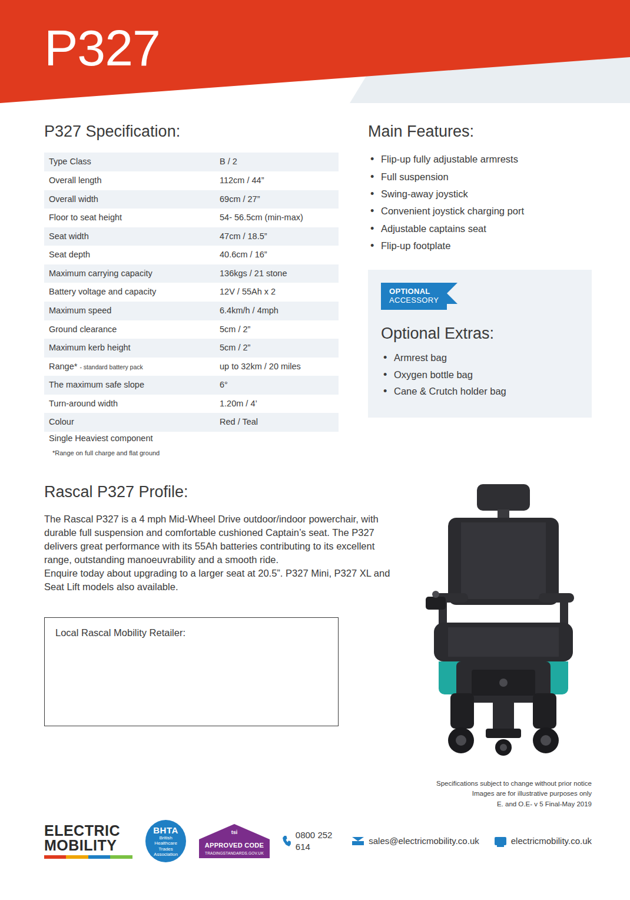P327
P327 Specification:
| Type Class | B / 2 |
| Overall length | 112cm / 44” |
| Overall width | 69cm / 27” |
| Floor to seat height | 54- 56.5cm (min-max) |
| Seat width | 47cm / 18.5” |
| Seat depth | 40.6cm / 16” |
| Maximum carrying capacity | 136kgs / 21 stone |
| Battery voltage and capacity | 12V / 55Ah x 2 |
| Maximum speed | 6.4km/h / 4mph |
| Ground clearance | 5cm / 2” |
| Maximum kerb height | 5cm / 2” |
| Range* - standard battery pack | up to 32km / 20 miles |
| The maximum safe slope | 6° |
| Turn-around width | 1.20m / 4’ |
| Colour | Red / Teal |
Single Heaviest component
*Range on full charge and flat ground
Main Features:
Flip-up fully adjustable armrests
Full suspension
Swing-away joystick
Convenient joystick charging port
Adjustable captains seat
Flip-up footplate
OPTIONAL
ACCESSORY
Optional Extras:
Armrest bag
Oxygen bottle bag
Cane & Crutch holder bag
Rascal P327 Profile:
The Rascal P327 is a 4 mph Mid-Wheel Drive outdoor/indoor powerchair, with durable full suspension and comfortable cushioned Captain’s seat. The P327 delivers great performance with its 55Ah batteries contributing to its excellent range, outstanding manoeuvrability and a smooth ride.
Enquire today about upgrading to a larger seat at 20.5”. P327 Mini, P327 XL and Seat Lift models also available.
Local Rascal Mobility Retailer:
Specifications subject to change without prior notice
Images are for illustrative purposes only
E. and O.E- v 5 Final-May 2019
ELECTRIC
MOBILITY
BHTA
British
Healthcare
Trades
Association
tsi
APPROVED CODE
TRADINGSTANDARDS.GOV.UK
0800 252 614
sales@electricmobility.co.uk
electricmobility.co.uk